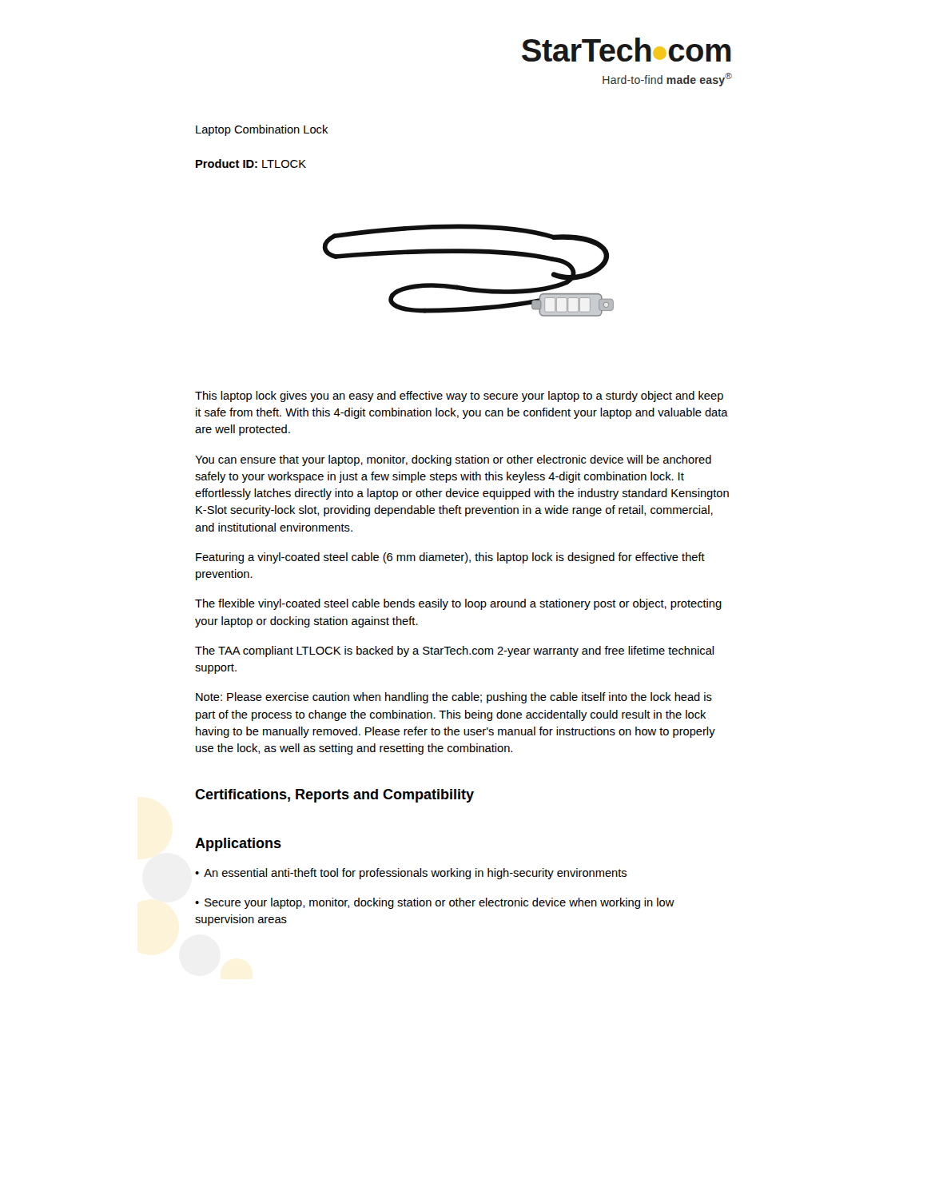StarTech com
Hard-to-find made easy®
Laptop Combination Lock
Product ID: LTLOCK
This laptop lock gives you an easy and effective way to secure your laptop to a sturdy object and keep it safe from theft. With this 4-digit combination lock, you can be confident your laptop and valuable data are well protected.
You can ensure that your laptop, monitor, docking station or other electronic device will be anchored safely to your workspace in just a few simple steps with this keyless 4-digit combination lock. It effortlessly latches directly into a laptop or other device equipped with the industry standard Kensington K-Slot security-lock slot, providing dependable theft prevention in a wide range of retail, commercial, and institutional environments.
Featuring a vinyl-coated steel cable (6 mm diameter), this laptop lock is designed for effective theft prevention.
The flexible vinyl-coated steel cable bends easily to loop around a stationery post or object, protecting your laptop or docking station against theft.
The TAA compliant LTLOCK is backed by a StarTech.com 2-year warranty and free lifetime technical support.
Note: Please exercise caution when handling the cable; pushing the cable itself into the lock head is part of the process to change the combination. This being done accidentally could result in the lock having to be manually removed. Please refer to the user's manual for instructions on how to properly use the lock, as well as setting and resetting the combination.
Certifications, Reports and Compatibility
Applications
An essential anti-theft tool for professionals working in high-security environments
Secure your laptop, monitor, docking station or other electronic device when working in low supervision areas